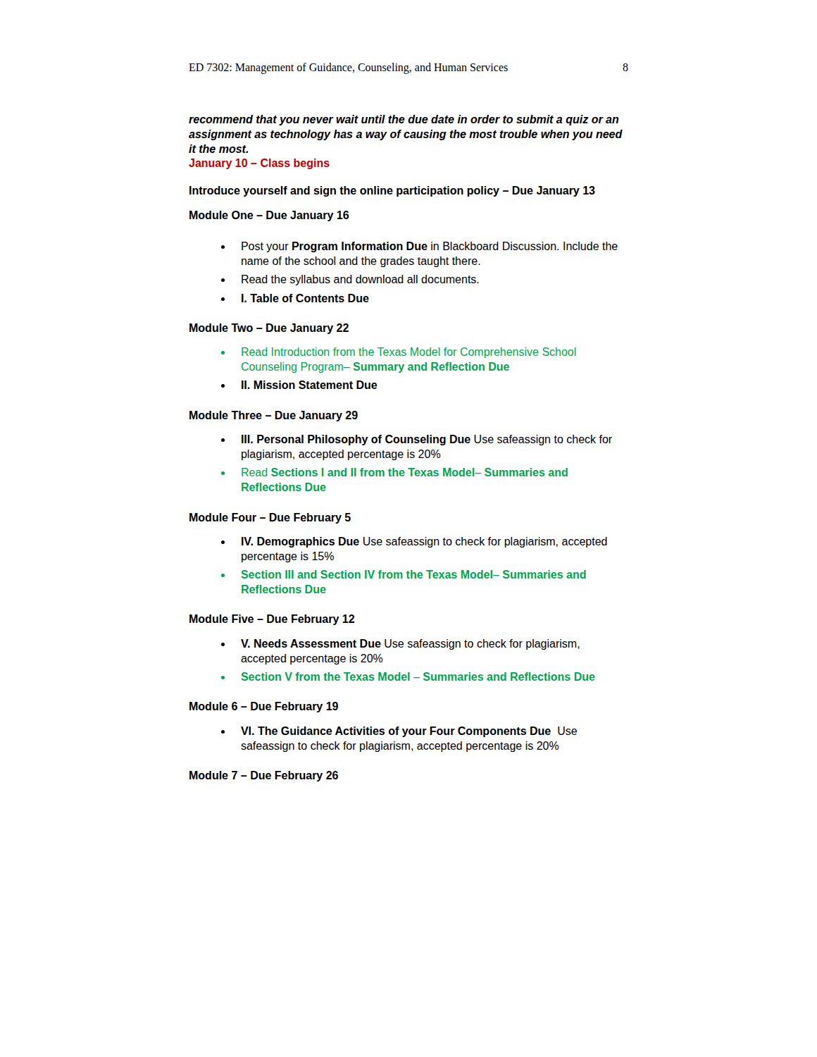ED 7302: Management of Guidance, Counseling, and Human Services 8
recommend that you never wait until the due date in order to submit a quiz or an assignment as technology has a way of causing the most trouble when you need it the most.
January 10 – Class begins
Introduce yourself and sign the online participation policy – Due January 13
Module One – Due January 16
Post your Program Information Due in Blackboard Discussion. Include the name of the school and the grades taught there.
Read the syllabus and download all documents.
I. Table of Contents Due
Module Two – Due January 22
Read Introduction from the Texas Model for Comprehensive School Counseling Program– Summary and Reflection Due
II. Mission Statement Due
Module Three – Due January 29
III. Personal Philosophy of Counseling Due Use safeassign to check for plagiarism, accepted percentage is 20%
Read Sections I and II from the Texas Model– Summaries and Reflections Due
Module Four – Due February 5
IV. Demographics Due Use safeassign to check for plagiarism, accepted percentage is 15%
Section III and Section IV from the Texas Model– Summaries and Reflections Due
Module Five – Due February 12
V. Needs Assessment Due Use safeassign to check for plagiarism, accepted percentage is 20%
Section V from the Texas Model – Summaries and Reflections Due
Module 6 – Due February 19
VI. The Guidance Activities of your Four Components Due Use safeassign to check for plagiarism, accepted percentage is 20%
Module 7 – Due February 26